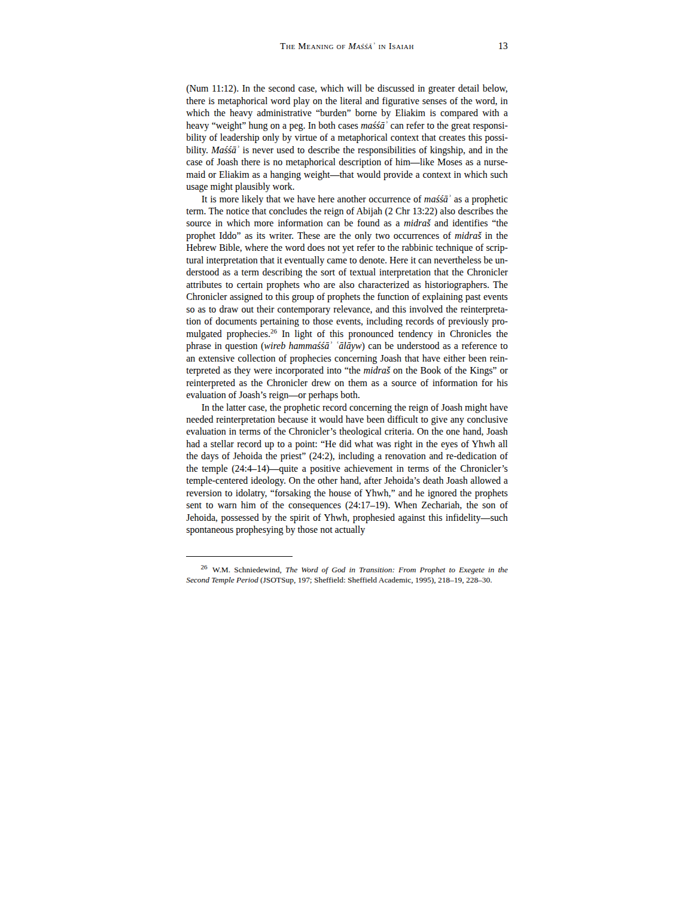The Meaning of Maśśāʾ in Isaiah 13
(Num 11:12). In the second case, which will be discussed in greater detail below, there is metaphorical word play on the literal and figurative senses of the word, in which the heavy administrative “burden” borne by Eliakim is compared with a heavy “weight” hung on a peg. In both cases maśśāʾ can refer to the great responsibility of leadership only by virtue of a metaphorical context that creates this possibility. Maśśāʾ is never used to describe the responsibilities of kingship, and in the case of Joash there is no metaphorical description of him—like Moses as a nursemaid or Eliakim as a hanging weight—that would provide a context in which such usage might plausibly work.
It is more likely that we have here another occurrence of maśśāʾ as a prophetic term. The notice that concludes the reign of Abijah (2 Chr 13:22) also describes the source in which more information can be found as a midraš and identifies “the prophet Iddo” as its writer. These are the only two occurrences of midraš in the Hebrew Bible, where the word does not yet refer to the rabbinic technique of scriptural interpretation that it eventually came to denote. Here it can nevertheless be understood as a term describing the sort of textual interpretation that the Chronicler attributes to certain prophets who are also characterized as historiographers. The Chronicler assigned to this group of prophets the function of explaining past events so as to draw out their contemporary relevance, and this involved the reinterpretation of documents pertaining to those events, including records of previously promulgated prophecies.26 In light of this pronounced tendency in Chronicles the phrase in question (wireb hammaśśāʾ ʿālāyw) can be understood as a reference to an extensive collection of prophecies concerning Joash that have either been reinterpreted as they were incorporated into “the midraš on the Book of the Kings” or reinterpreted as the Chronicler drew on them as a source of information for his evaluation of Joash’s reign—or perhaps both.
In the latter case, the prophetic record concerning the reign of Joash might have needed reinterpretation because it would have been difficult to give any conclusive evaluation in terms of the Chronicler’s theological criteria. On the one hand, Joash had a stellar record up to a point: “He did what was right in the eyes of Yhwh all the days of Jehoida the priest” (24:2), including a renovation and re-dedication of the temple (24:4–14)—quite a positive achievement in terms of the Chronicler’s temple-centered ideology. On the other hand, after Jehoida’s death Joash allowed a reversion to idolatry, “forsaking the house of Yhwh,” and he ignored the prophets sent to warn him of the consequences (24:17–19). When Zechariah, the son of Jehoida, possessed by the spirit of Yhwh, prophesied against this infidelity—such spontaneous prophesying by those not actually
26 W.M. Schniedewind, The Word of God in Transition: From Prophet to Exegete in the Second Temple Period (JSOTSup, 197; Sheffield: Sheffield Academic, 1995), 218–19, 228–30.